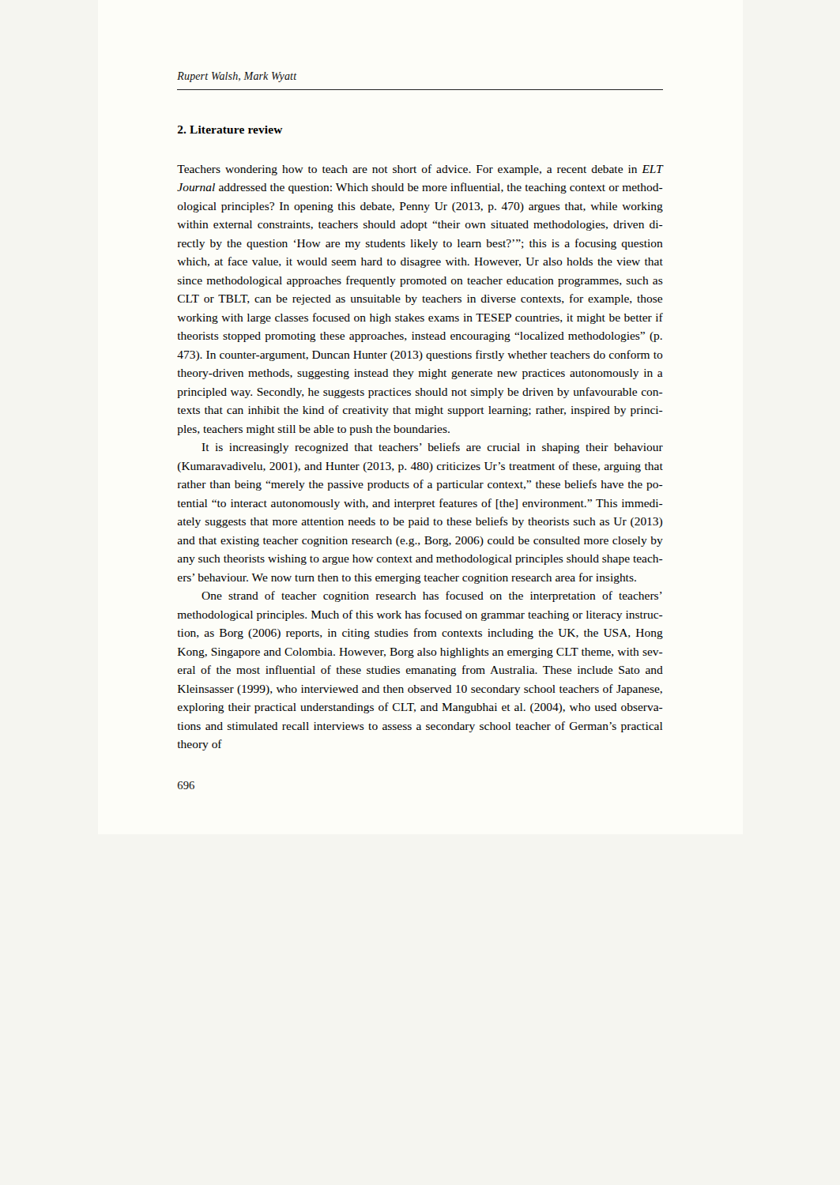Rupert Walsh, Mark Wyatt
2. Literature review
Teachers wondering how to teach are not short of advice. For example, a recent debate in ELT Journal addressed the question: Which should be more influential, the teaching context or methodological principles? In opening this debate, Penny Ur (2013, p. 470) argues that, while working within external constraints, teachers should adopt “their own situated methodologies, driven directly by the question ‘How are my students likely to learn best?’”; this is a focusing question which, at face value, it would seem hard to disagree with. However, Ur also holds the view that since methodological approaches frequently promoted on teacher education programmes, such as CLT or TBLT, can be rejected as unsuitable by teachers in diverse contexts, for example, those working with large classes focused on high stakes exams in TESEP countries, it might be better if theorists stopped promoting these approaches, instead encouraging “localized methodologies” (p. 473). In counter-argument, Duncan Hunter (2013) questions firstly whether teachers do conform to theory-driven methods, suggesting instead they might generate new practices autonomously in a principled way. Secondly, he suggests practices should not simply be driven by unfavourable contexts that can inhibit the kind of creativity that might support learning; rather, inspired by principles, teachers might still be able to push the boundaries.
It is increasingly recognized that teachers’ beliefs are crucial in shaping their behaviour (Kumaravadivelu, 2001), and Hunter (2013, p. 480) criticizes Ur’s treatment of these, arguing that rather than being “merely the passive products of a particular context,” these beliefs have the potential “to interact autonomously with, and interpret features of [the] environment.” This immediately suggests that more attention needs to be paid to these beliefs by theorists such as Ur (2013) and that existing teacher cognition research (e.g., Borg, 2006) could be consulted more closely by any such theorists wishing to argue how context and methodological principles should shape teachers’ behaviour. We now turn then to this emerging teacher cognition research area for insights.
One strand of teacher cognition research has focused on the interpretation of teachers’ methodological principles. Much of this work has focused on grammar teaching or literacy instruction, as Borg (2006) reports, in citing studies from contexts including the UK, the USA, Hong Kong, Singapore and Colombia. However, Borg also highlights an emerging CLT theme, with several of the most influential of these studies emanating from Australia. These include Sato and Kleinsasser (1999), who interviewed and then observed 10 secondary school teachers of Japanese, exploring their practical understandings of CLT, and Mangubhai et al. (2004), who used observations and stimulated recall interviews to assess a secondary school teacher of German’s practical theory of
696